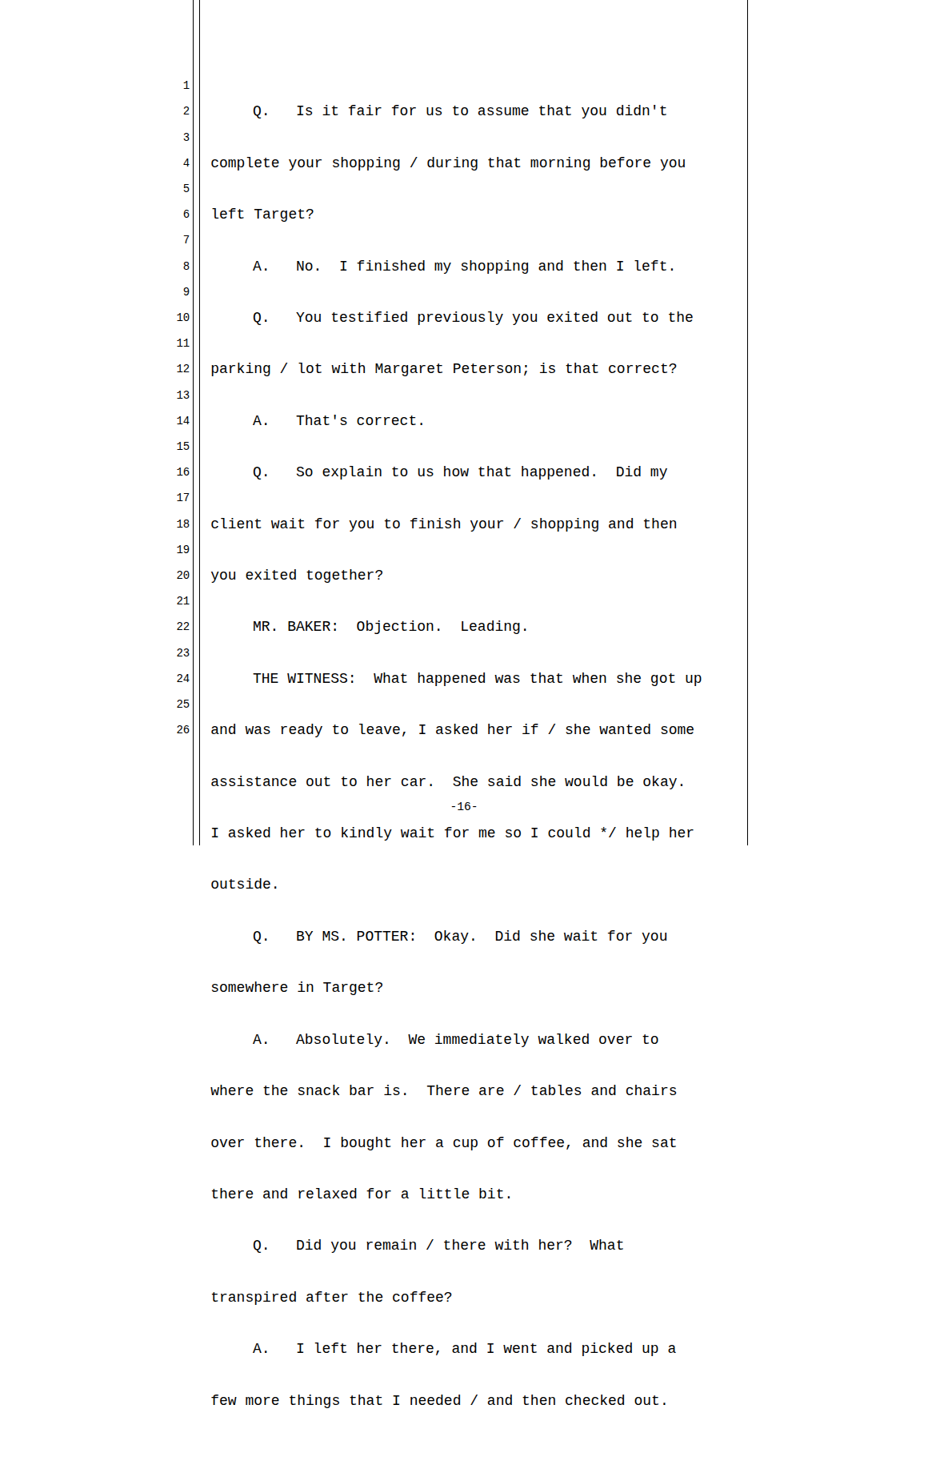1
2
3
4
5
6
7
8
9
10
11
12
13
14
15
16
17
18
19
20
21
22
23
24
25
26
Q. Is it fair for us to assume that you didn't
complete your shopping / during that morning before you
left Target?
A. No. I finished my shopping and then I left.
Q. You testified previously you exited out to the
parking / lot with Margaret Peterson; is that correct?
A. That's correct.
Q. So explain to us how that happened. Did my
client wait for you to finish your / shopping and then
you exited together?
MR. BAKER: Objection. Leading.
THE WITNESS: What happened was that when she got up
and was ready to leave, I asked her if / she wanted some
assistance out to her car. She said she would be okay.
I asked her to kindly wait for me so I could */ help her
outside.
Q. BY MS. POTTER: Okay. Did she wait for you
somewhere in Target?
A. Absolutely. We immediately walked over to
where the snack bar is. There are / tables and chairs
over there. I bought her a cup of coffee, and she sat
there and relaxed for a little bit.
Q. Did you remain / there with her? What
transpired after the coffee?
A. I left her there, and I went and picked up a
few more things that I needed / and then checked out.
-16-